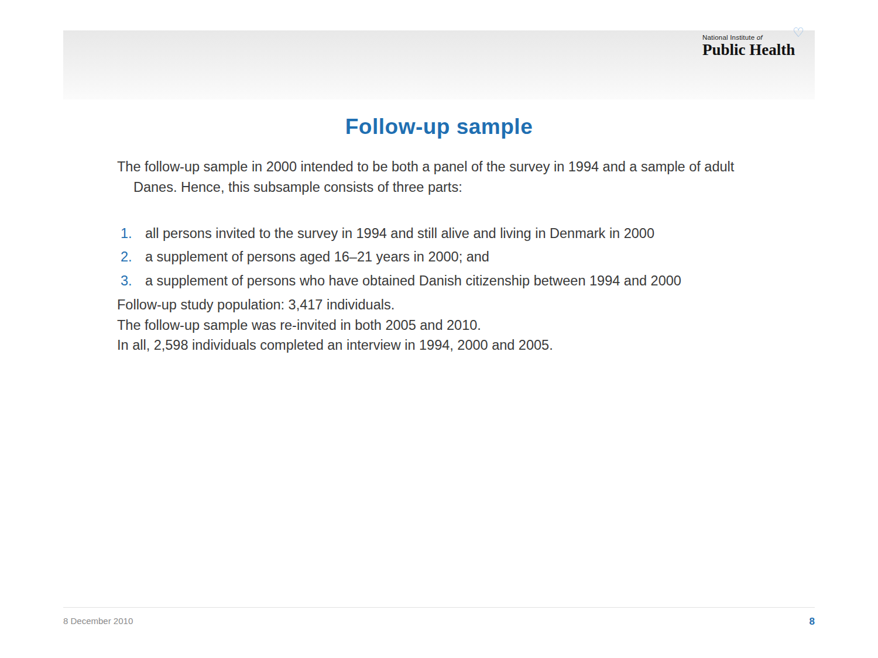♡
National Institute of
Public Health
Follow-up sample
The follow-up sample in 2000 intended to be both a panel of the survey in 1994 and a sample of adult Danes. Hence, this subsample consists of three parts:
1. all persons invited to the survey in 1994 and still alive and living in Denmark in 2000
2. a supplement of persons aged 16–21 years in 2000; and
3. a supplement of persons who have obtained Danish citizenship between 1994 and 2000
Follow-up study population: 3,417 individuals.
The follow-up sample was re-invited in both 2005 and 2010.
In all, 2,598 individuals completed an interview in 1994, 2000 and 2005.
8 December 2010 8